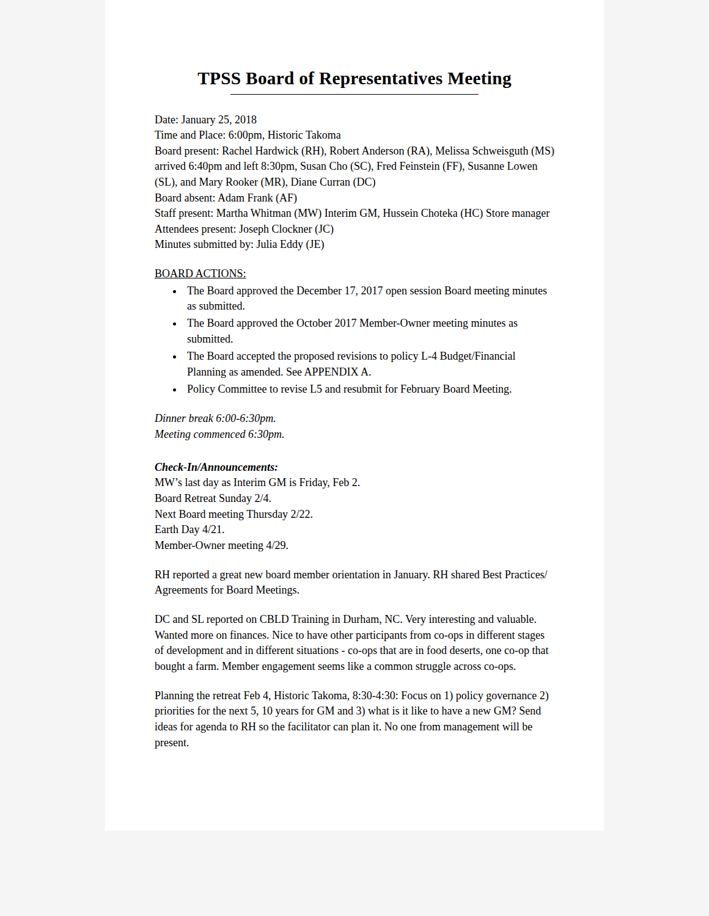TPSS Board of Representatives Meeting
Date: January 25, 2018
Time and Place: 6:00pm, Historic Takoma
Board present: Rachel Hardwick (RH), Robert Anderson (RA), Melissa Schweisguth (MS) arrived 6:40pm and left 8:30pm, Susan Cho (SC), Fred Feinstein (FF), Susanne Lowen (SL), and Mary Rooker (MR), Diane Curran (DC)
Board absent: Adam Frank (AF)
Staff present: Martha Whitman (MW) Interim GM, Hussein Choteka (HC) Store manager
Attendees present: Joseph Clockner (JC)
Minutes submitted by: Julia Eddy (JE)
BOARD ACTIONS:
The Board approved the December 17, 2017 open session Board meeting minutes as submitted.
The Board approved the October 2017 Member-Owner meeting minutes as submitted.
The Board accepted the proposed revisions to policy L-4 Budget/Financial Planning as amended. See APPENDIX A.
Policy Committee to revise L5 and resubmit for February Board Meeting.
Dinner break 6:00-6:30pm.
Meeting commenced 6:30pm.
Check-In/Announcements:
MW’s last day as Interim GM is Friday, Feb 2.
Board Retreat Sunday 2/4.
Next Board meeting Thursday 2/22.
Earth Day 4/21.
Member-Owner meeting 4/29.
RH reported a great new board member orientation in January. RH shared Best Practices/ Agreements for Board Meetings.
DC and SL reported on CBLD Training in Durham, NC. Very interesting and valuable. Wanted more on finances. Nice to have other participants from co-ops in different stages of development and in different situations - co-ops that are in food deserts, one co-op that bought a farm. Member engagement seems like a common struggle across co-ops.
Planning the retreat Feb 4, Historic Takoma, 8:30-4:30: Focus on 1) policy governance 2) priorities for the next 5, 10 years for GM and 3) what is it like to have a new GM? Send ideas for agenda to RH so the facilitator can plan it. No one from management will be present.